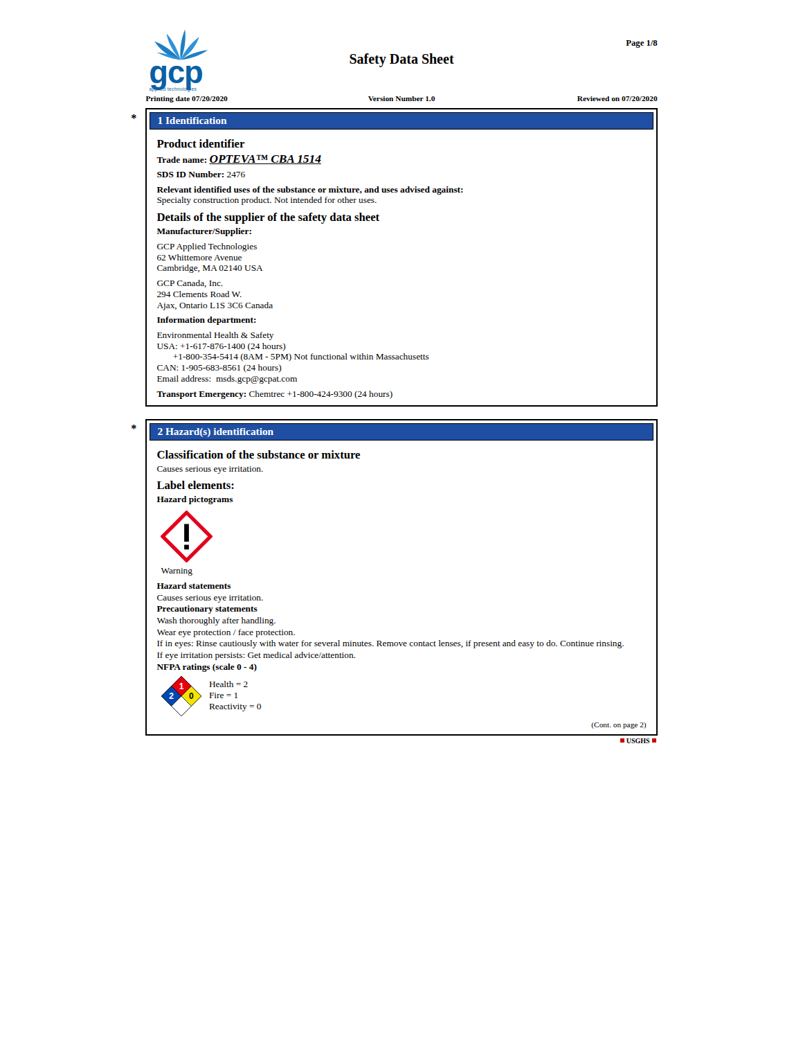gcp
applied technologies
Safety Data Sheet
Page 1/8
Printing date 07/20/2020
Version Number 1.0
Reviewed on 07/20/2020
*
1 Identification
Product identifier
Trade name: OPTEVA™ CBA 1514
SDS ID Number: 2476
Relevant identified uses of the substance or mixture, and uses advised against:
Specialty construction product. Not intended for other uses.
Details of the supplier of the safety data sheet
Manufacturer/Supplier:
GCP Applied Technologies
62 Whittemore Avenue
Cambridge, MA 02140 USA
GCP Canada, Inc.
294 Clements Road W.
Ajax, Ontario L1S 3C6 Canada
Information department:
Environmental Health & Safety
USA: +1-617-876-1400 (24 hours)
+1-800-354-5414 (8AM - 5PM) Not functional within Massachusetts
CAN: 1-905-683-8561 (24 hours)
Email address: msds.gcp@gcpat.com
Transport Emergency: Chemtrec +1-800-424-9300 (24 hours)
*
2 Hazard(s) identification
Classification of the substance or mixture
Causes serious eye irritation.
Label elements:
Hazard pictograms
Warning
Hazard statements
Causes serious eye irritation.
Precautionary statements
Wash thoroughly after handling.
Wear eye protection / face protection.
If in eyes: Rinse cautiously with water for several minutes. Remove contact lenses, if present and easy to do. Continue rinsing.
If eye irritation persists: Get medical advice/attention.
NFPA ratings (scale 0 - 4)
1 0 2
Health = 2
Fire = 1
Reactivity = 0
(Cont. on page 2)
USGHS